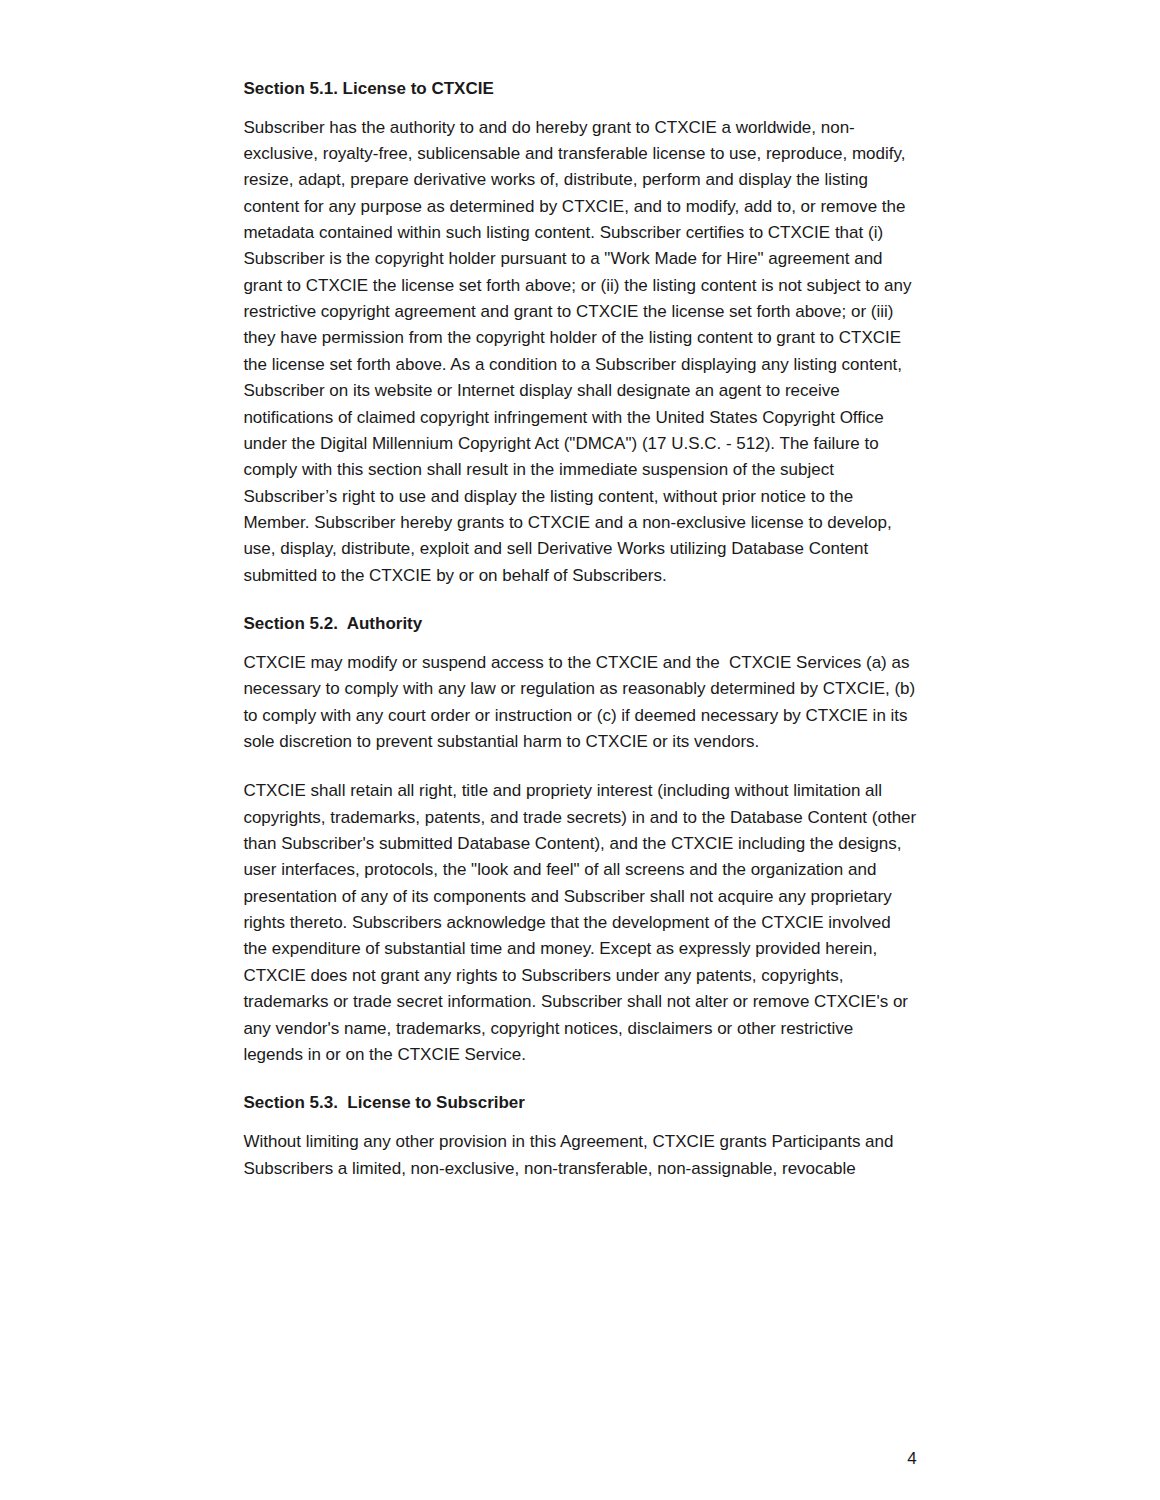Section 5.1. License to CTXCIE
Subscriber has the authority to and do hereby grant to CTXCIE a worldwide, non-exclusive, royalty-free, sublicensable and transferable license to use, reproduce, modify, resize, adapt, prepare derivative works of, distribute, perform and display the listing content for any purpose as determined by CTXCIE, and to modify, add to, or remove the metadata contained within such listing content. Subscriber certifies to CTXCIE that (i) Subscriber is the copyright holder pursuant to a "Work Made for Hire" agreement and grant to CTXCIE the license set forth above; or (ii) the listing content is not subject to any restrictive copyright agreement and grant to CTXCIE the license set forth above; or (iii) they have permission from the copyright holder of the listing content to grant to CTXCIE the license set forth above. As a condition to a Subscriber displaying any listing content, Subscriber on its website or Internet display shall designate an agent to receive notifications of claimed copyright infringement with the United States Copyright Office under the Digital Millennium Copyright Act ("DMCA") (17 U.S.C. - 512). The failure to comply with this section shall result in the immediate suspension of the subject Subscriber’s right to use and display the listing content, without prior notice to the Member. Subscriber hereby grants to CTXCIE and a non-exclusive license to develop, use, display, distribute, exploit and sell Derivative Works utilizing Database Content submitted to the CTXCIE by or on behalf of Subscribers.
Section 5.2. Authority
CTXCIE may modify or suspend access to the CTXCIE and the CTXCIE Services (a) as necessary to comply with any law or regulation as reasonably determined by CTXCIE, (b) to comply with any court order or instruction or (c) if deemed necessary by CTXCIE in its sole discretion to prevent substantial harm to CTXCIE or its vendors.
CTXCIE shall retain all right, title and propriety interest (including without limitation all copyrights, trademarks, patents, and trade secrets) in and to the Database Content (other than Subscriber's submitted Database Content), and the CTXCIE including the designs, user interfaces, protocols, the "look and feel" of all screens and the organization and presentation of any of its components and Subscriber shall not acquire any proprietary rights thereto. Subscribers acknowledge that the development of the CTXCIE involved the expenditure of substantial time and money. Except as expressly provided herein, CTXCIE does not grant any rights to Subscribers under any patents, copyrights, trademarks or trade secret information. Subscriber shall not alter or remove CTXCIE's or any vendor's name, trademarks, copyright notices, disclaimers or other restrictive legends in or on the CTXCIE Service.
Section 5.3. License to Subscriber
Without limiting any other provision in this Agreement, CTXCIE grants Participants and Subscribers a limited, non-exclusive, non-transferable, non-assignable, revocable
4